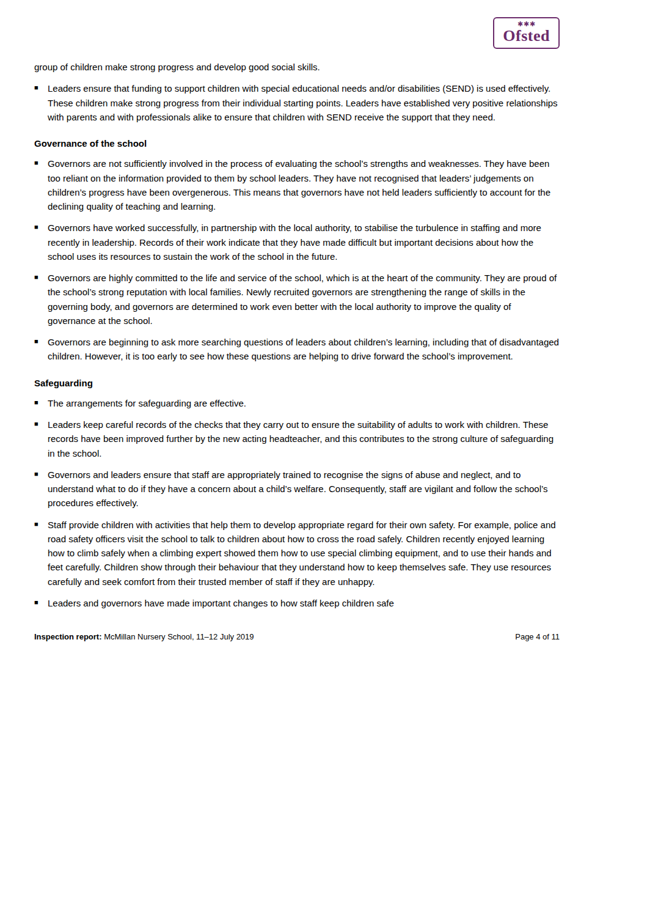✱✱✱ Ofsted
group of children make strong progress and develop good social skills.
Leaders ensure that funding to support children with special educational needs and/or disabilities (SEND) is used effectively. These children make strong progress from their individual starting points. Leaders have established very positive relationships with parents and with professionals alike to ensure that children with SEND receive the support that they need.
Governance of the school
Governors are not sufficiently involved in the process of evaluating the school’s strengths and weaknesses. They have been too reliant on the information provided to them by school leaders. They have not recognised that leaders’ judgements on children’s progress have been overgenerous. This means that governors have not held leaders sufficiently to account for the declining quality of teaching and learning.
Governors have worked successfully, in partnership with the local authority, to stabilise the turbulence in staffing and more recently in leadership. Records of their work indicate that they have made difficult but important decisions about how the school uses its resources to sustain the work of the school in the future.
Governors are highly committed to the life and service of the school, which is at the heart of the community. They are proud of the school’s strong reputation with local families. Newly recruited governors are strengthening the range of skills in the governing body, and governors are determined to work even better with the local authority to improve the quality of governance at the school.
Governors are beginning to ask more searching questions of leaders about children’s learning, including that of disadvantaged children. However, it is too early to see how these questions are helping to drive forward the school’s improvement.
Safeguarding
The arrangements for safeguarding are effective.
Leaders keep careful records of the checks that they carry out to ensure the suitability of adults to work with children. These records have been improved further by the new acting headteacher, and this contributes to the strong culture of safeguarding in the school.
Governors and leaders ensure that staff are appropriately trained to recognise the signs of abuse and neglect, and to understand what to do if they have a concern about a child’s welfare. Consequently, staff are vigilant and follow the school’s procedures effectively.
Staff provide children with activities that help them to develop appropriate regard for their own safety. For example, police and road safety officers visit the school to talk to children about how to cross the road safely. Children recently enjoyed learning how to climb safely when a climbing expert showed them how to use special climbing equipment, and to use their hands and feet carefully. Children show through their behaviour that they understand how to keep themselves safe. They use resources carefully and seek comfort from their trusted member of staff if they are unhappy.
Leaders and governors have made important changes to how staff keep children safe
Inspection report: McMillan Nursery School, 11–12 July 2019
Page 4 of 11